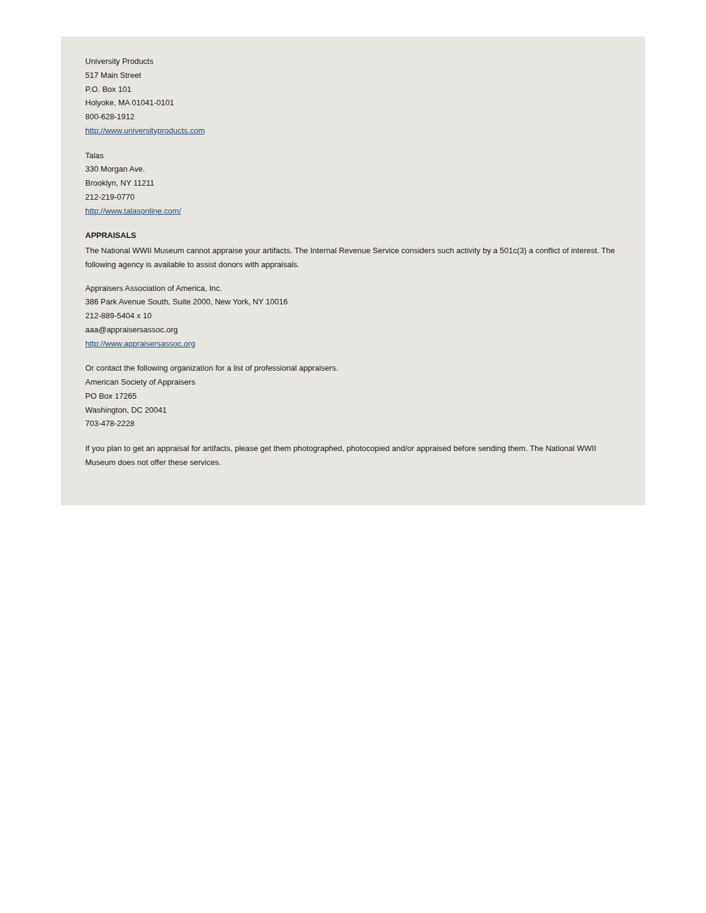University Products
517 Main Street
P.O. Box 101
Holyoke, MA 01041-0101
800-628-1912
http://www.universityproducts.com
Talas
330 Morgan Ave.
Brooklyn, NY 11211
212-219-0770
http://www.talasonline.com/
APPRAISALS
The National WWII Museum cannot appraise your artifacts. The Internal Revenue Service considers such activity by a 501c(3) a conflict of interest. The following agency is available to assist donors with appraisals.
Appraisers Association of America, Inc.
386 Park Avenue South, Suite 2000, New York, NY 10016
212-889-5404 x 10
aaa@appraisersassoc.org
http://www.appraisersassoc.org
Or contact the following organization for a list of professional appraisers.
American Society of Appraisers
PO Box 17265
Washington, DC 20041
703-478-2228
If you plan to get an appraisal for artifacts, please get them photographed, photocopied and/or appraised before sending them. The National WWII Museum does not offer these services.